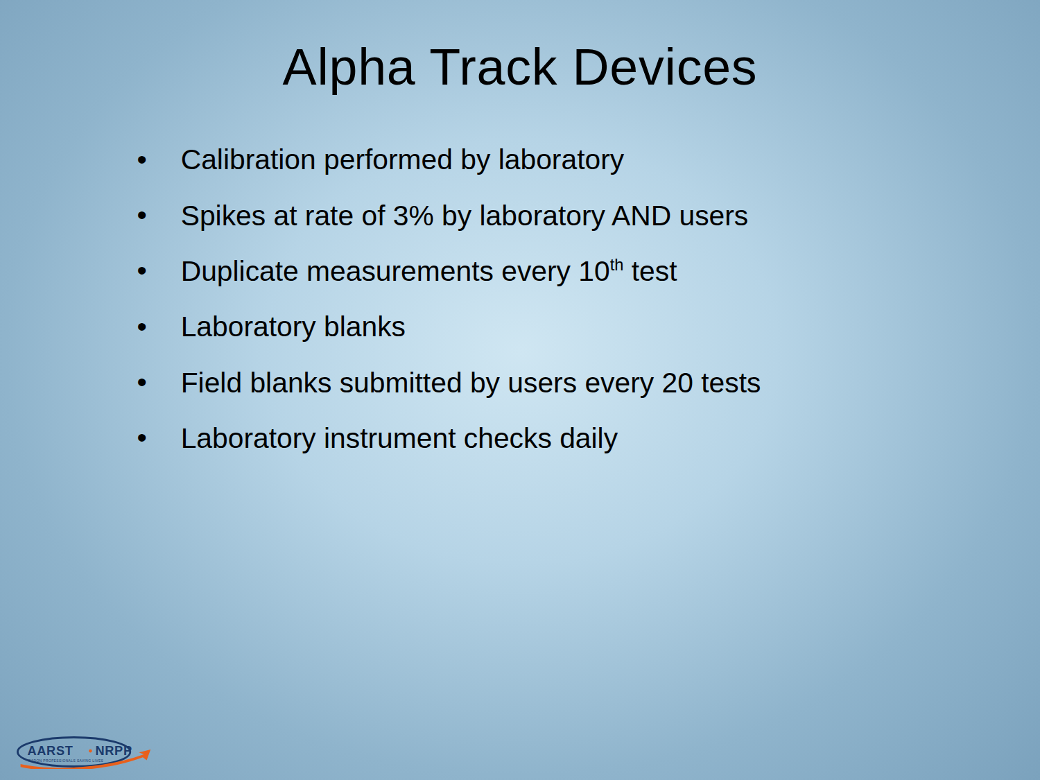Alpha Track Devices
Calibration performed by laboratory
Spikes at rate of 3% by laboratory AND users
Duplicate measurements every 10th test
Laboratory blanks
Field blanks submitted by users every 20 tests
Laboratory instrument checks daily
AARST NRPP RADON PROFESSIONALS SAVING LIVES